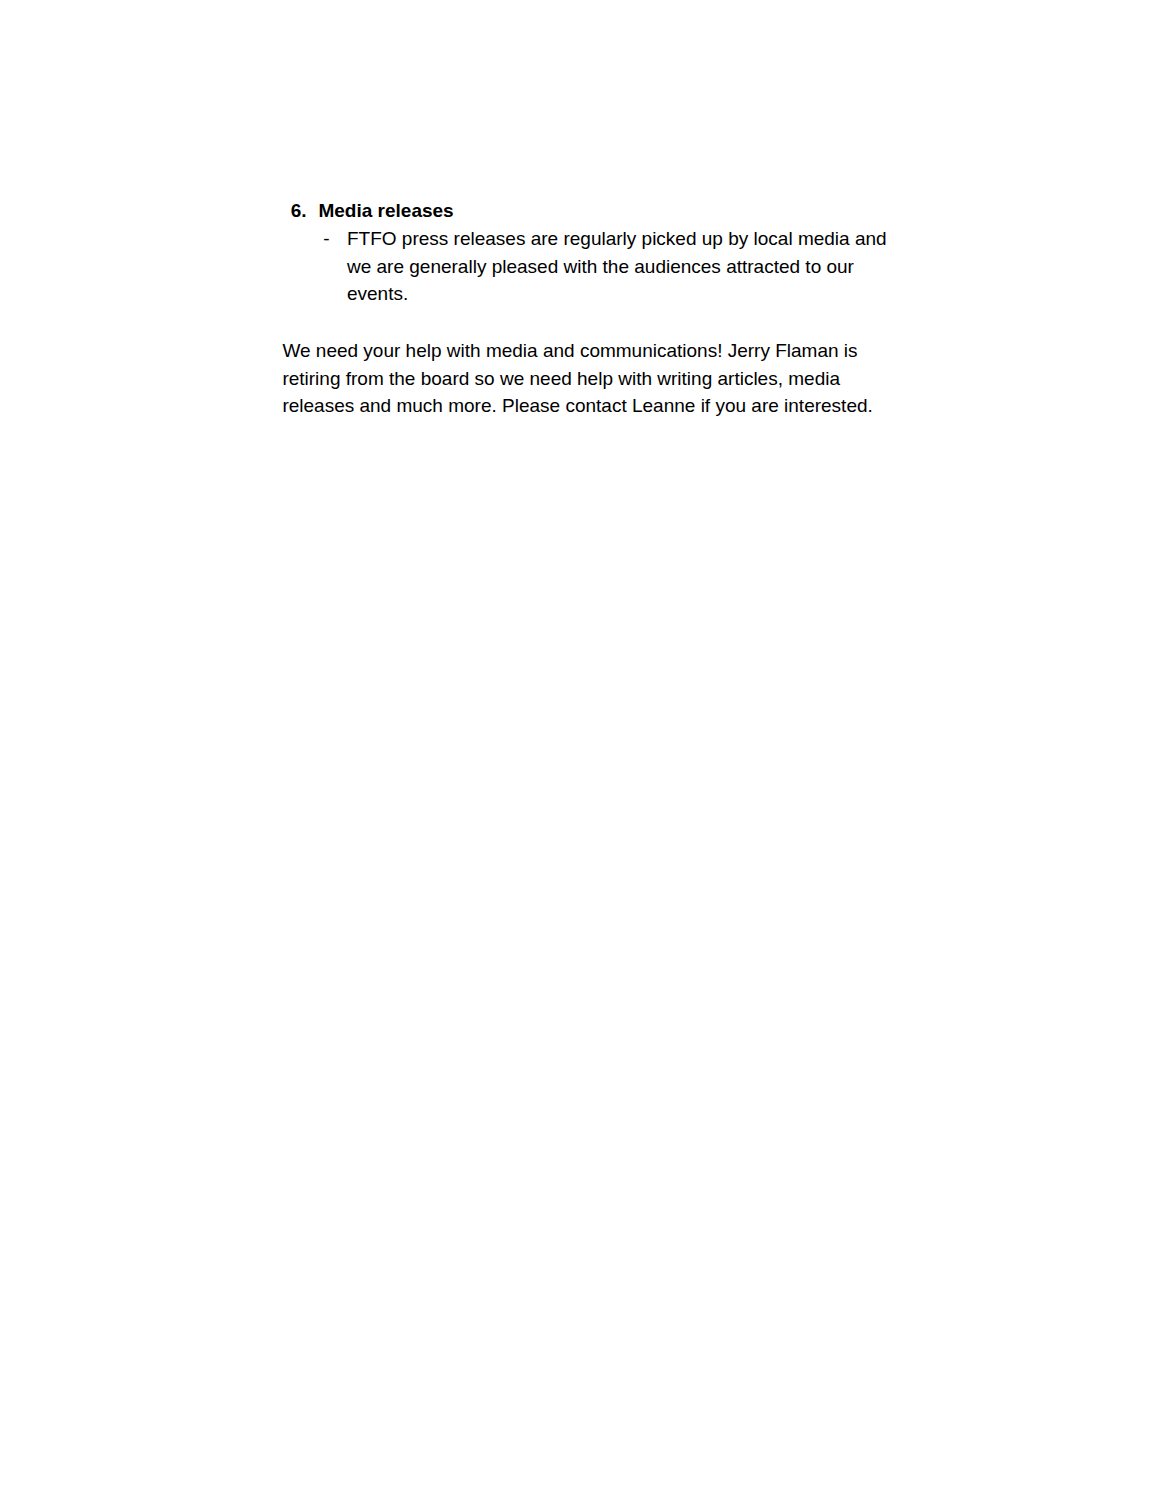Media releases
FTFO press releases are regularly picked up by local media and we are generally pleased with the audiences attracted to our events.
We need your help with media and communications! Jerry Flaman is retiring from the board so we need help with writing articles, media releases and much more. Please contact Leanne if you are interested.